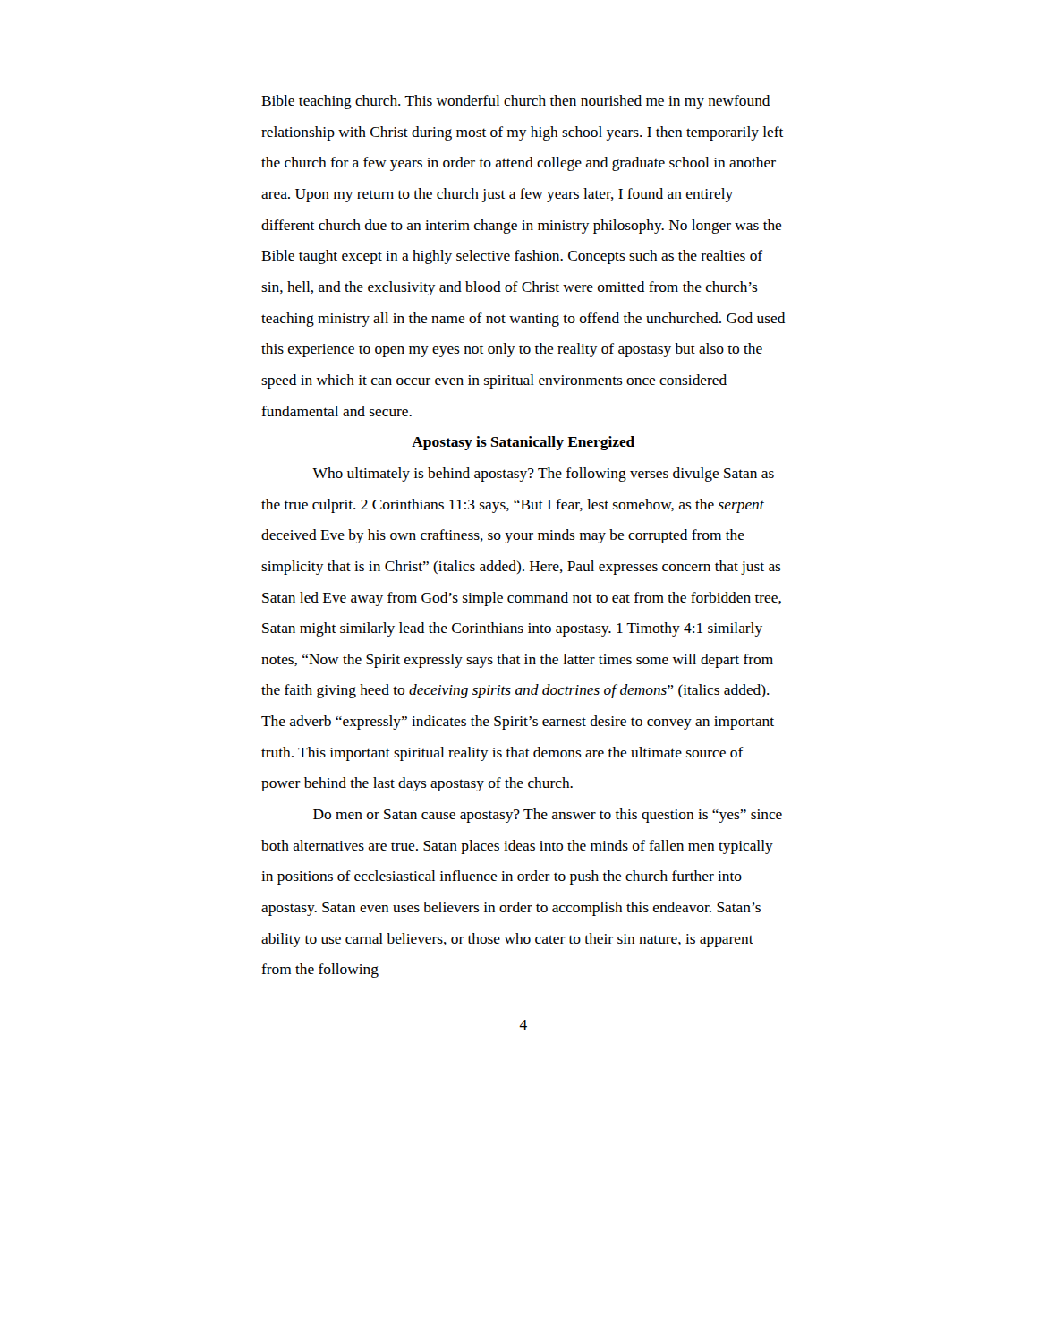Bible teaching church. This wonderful church then nourished me in my newfound relationship with Christ during most of my high school years. I then temporarily left the church for a few years in order to attend college and graduate school in another area. Upon my return to the church just a few years later, I found an entirely different church due to an interim change in ministry philosophy. No longer was the Bible taught except in a highly selective fashion. Concepts such as the realties of sin, hell, and the exclusivity and blood of Christ were omitted from the church’s teaching ministry all in the name of not wanting to offend the unchurched. God used this experience to open my eyes not only to the reality of apostasy but also to the speed in which it can occur even in spiritual environments once considered fundamental and secure.
Apostasy is Satanically Energized
Who ultimately is behind apostasy? The following verses divulge Satan as the true culprit. 2 Corinthians 11:3 says, “But I fear, lest somehow, as the serpent deceived Eve by his own craftiness, so your minds may be corrupted from the simplicity that is in Christ” (italics added). Here, Paul expresses concern that just as Satan led Eve away from God’s simple command not to eat from the forbidden tree, Satan might similarly lead the Corinthians into apostasy. 1 Timothy 4:1 similarly notes, “Now the Spirit expressly says that in the latter times some will depart from the faith giving heed to deceiving spirits and doctrines of demons” (italics added). The adverb “expressly” indicates the Spirit’s earnest desire to convey an important truth. This important spiritual reality is that demons are the ultimate source of power behind the last days apostasy of the church.
Do men or Satan cause apostasy? The answer to this question is “yes” since both alternatives are true. Satan places ideas into the minds of fallen men typically in positions of ecclesiastical influence in order to push the church further into apostasy. Satan even uses believers in order to accomplish this endeavor. Satan’s ability to use carnal believers, or those who cater to their sin nature, is apparent from the following
4